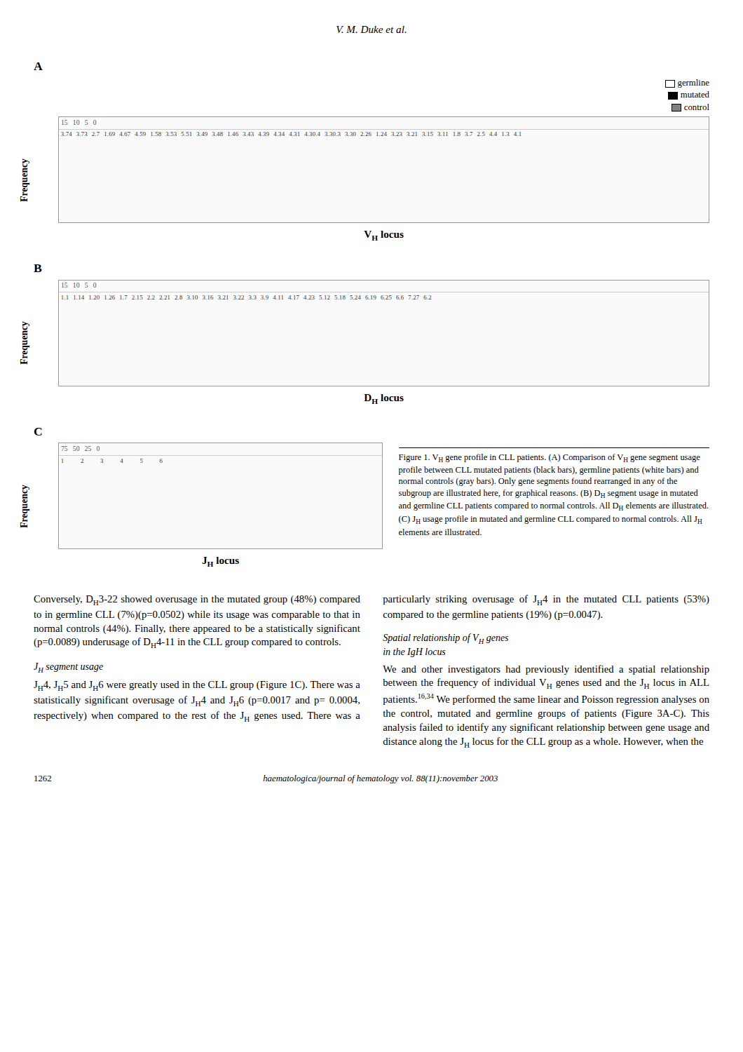V. M. Duke et al.
A
germline
mutated
control
Frequency
15 10 5 0
3.74 3.73 2.7 1.69 4.67 4.59 1.58 3.53 5.51 3.49 3.48 1.46 3.43 4.39 4.34 4.31 4.30.4 3.30.3 3.30 2.26 1.24 3.23 3.21 3.15 3.11 1.8 3.7 2.5 4.4 1.3 4.1
VH locus
B
Frequency
15 10 5 0
1.1 1.14 1.20 1.26 1.7 2.15 2.2 2.21 2.8 3.10 3.16 3.21 3.22 3.3 3.9 4.11 4.17 4.23 5.12 5.18 5.24 6.19 6.25 6.6 7.27 6.2
DH locus
C
Figure 1. VH gene profile in CLL patients. (A) Comparison of VH gene segment usage profile between CLL mutated patients (black bars), germline patients (white bars) and normal controls (gray bars). Only gene segments found rearranged in any of the subgroup are illustrated here, for graphical reasons. (B) DH segment usage in mutated and germline CLL patients compared to normal controls. All DH elements are illustrated. (C) JH usage profile in mutated and germline CLL compared to normal controls. All JH elements are illustrated.
Frequency
75 50 25 0
1 2 3 4 5 6
JH locus
Conversely, DH3-22 showed overusage in the mutated group (48%) compared to in germline CLL (7%)(p=0.0502) while its usage was comparable to that in normal controls (44%). Finally, there appeared to be a statistically significant (p=0.0089) underusage of DH4-11 in the CLL group compared to controls.
JH segment usage
JH4, JH5 and JH6 were greatly used in the CLL group (Figure 1C). There was a statistically significant overusage of JH4 and JH6 (p=0.0017 and p= 0.0004, respectively) when compared to the rest of the JH genes used. There was a particularly striking overusage of JH4 in the mutated CLL patients (53%) compared to the germline patients (19%) (p=0.0047).
Spatial relationship of VH genes
in the IgH locus
We and other investigators had previously identified a spatial relationship between the frequency of individual VH genes used and the JH locus in ALL patients.16,34 We performed the same linear and Poisson regression analyses on the control, mutated and germline groups of patients (Figure 3A-C). This analysis failed to identify any significant relationship between gene usage and distance along the JH locus for the CLL group as a whole. However, when the
1262 haematologica/journal of hematology vol. 88(11):november 2003